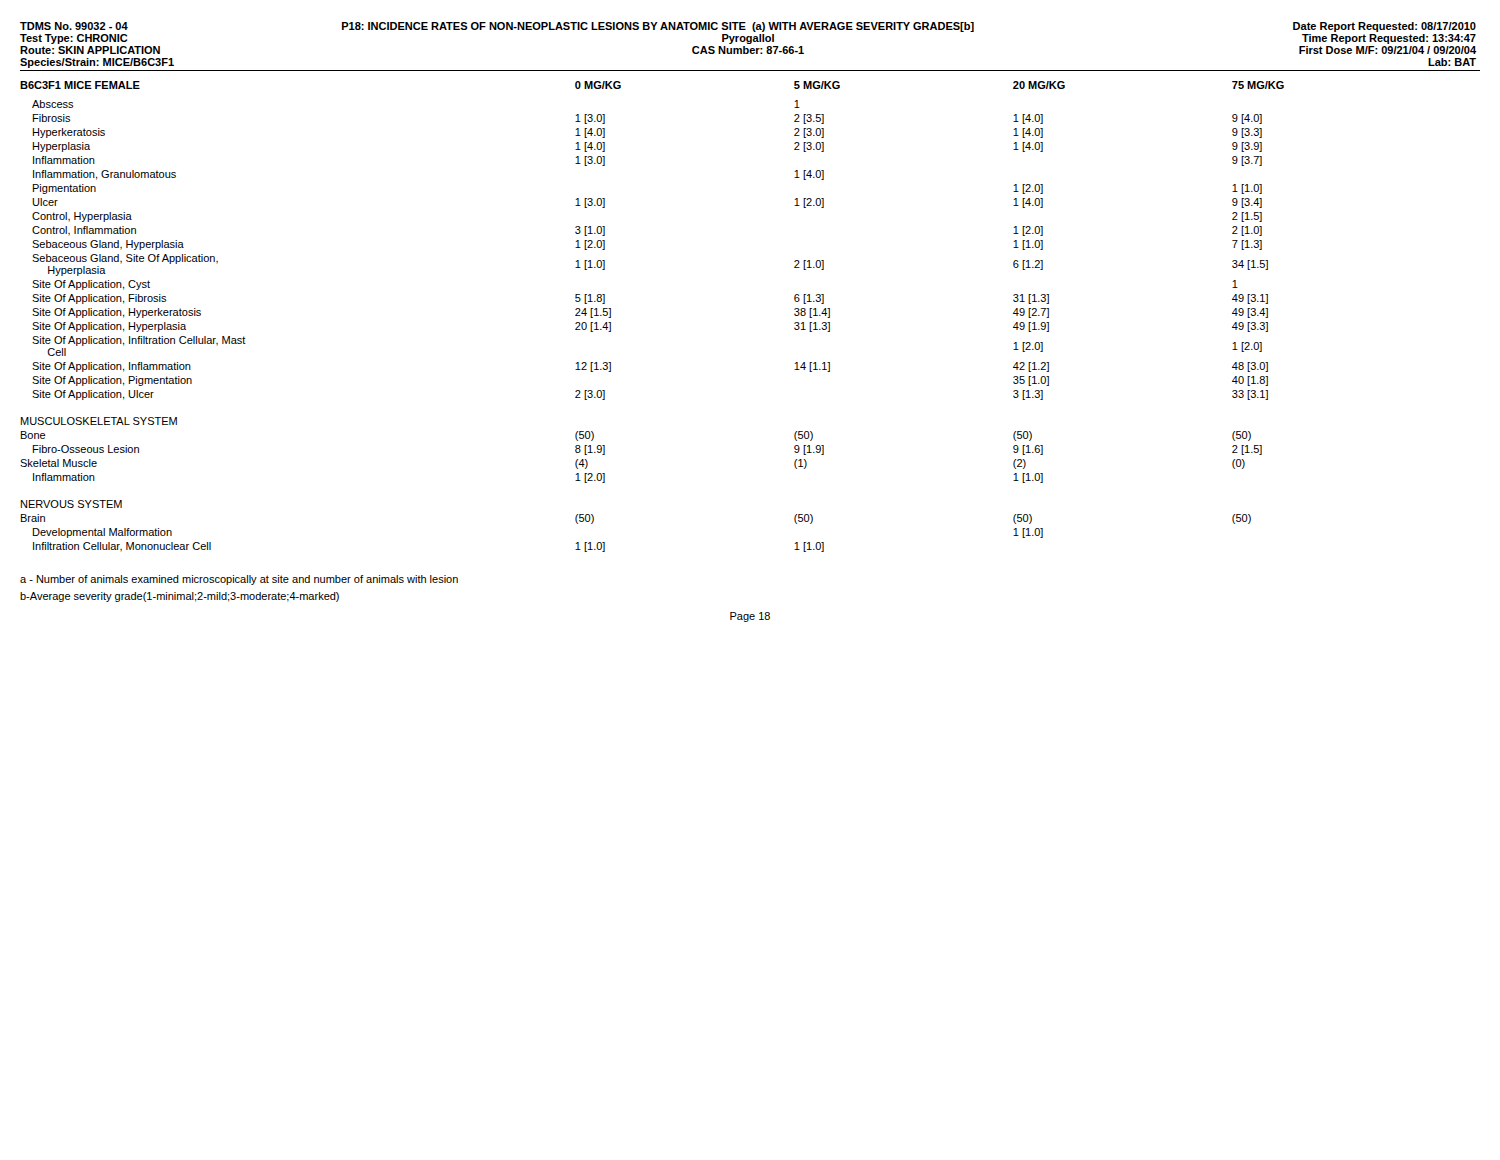| TDMS No. 99032 - 04 | P18: INCIDENCE RATES OF NON-NEOPLASTIC LESIONS BY ANATOMIC SITE (a) WITH AVERAGE SEVERITY GRADES[b] | Date Report Requested: 08/17/2010 |
| Test Type: CHRONIC | Pyrogallol | Time Report Requested: 13:34:47 |
| Route: SKIN APPLICATION | CAS Number: 87-66-1 | First Dose M/F: 09/21/04 / 09/20/04 |
| Species/Strain: MICE/B6C3F1 | | Lab: BAT |
| B6C3F1 MICE FEMALE | 0 MG/KG | 5 MG/KG | 20 MG/KG | 75 MG/KG | |
| --- | --- | --- | --- | --- | --- |
| Abscess | | 1 | | | |
| Fibrosis | 1 [3.0] | 2 [3.5] | 1 [4.0] | 9 [4.0] | |
| Hyperkeratosis | 1 [4.0] | 2 [3.0] | 1 [4.0] | 9 [3.3] | |
| Hyperplasia | 1 [4.0] | 2 [3.0] | 1 [4.0] | 9 [3.9] | |
| Inflammation | 1 [3.0] | | | 9 [3.7] | |
| Inflammation, Granulomatous | | 1 [4.0] | | | |
| Pigmentation | | | 1 [2.0] | 1 [1.0] | |
| Ulcer | 1 [3.0] | 1 [2.0] | 1 [4.0] | 9 [3.4] | |
| Control, Hyperplasia | | | | 2 [1.5] | |
| Control, Inflammation | 3 [1.0] | | 1 [2.0] | 2 [1.0] | |
| Sebaceous Gland, Hyperplasia | 1 [2.0] | | 1 [1.0] | 7 [1.3] | |
| Sebaceous Gland, Site Of Application, Hyperplasia | 1 [1.0] | 2 [1.0] | 6 [1.2] | 34 [1.5] | |
| Site Of Application, Cyst | | | | 1 | |
| Site Of Application, Fibrosis | 5 [1.8] | 6 [1.3] | 31 [1.3] | 49 [3.1] | |
| Site Of Application, Hyperkeratosis | 24 [1.5] | 38 [1.4] | 49 [2.7] | 49 [3.4] | |
| Site Of Application, Hyperplasia | 20 [1.4] | 31 [1.3] | 49 [1.9] | 49 [3.3] | |
| Site Of Application, Infiltration Cellular, Mast Cell | | | 1 [2.0] | 1 [2.0] | |
| Site Of Application, Inflammation | 12 [1.3] | 14 [1.1] | 42 [1.2] | 48 [3.0] | |
| Site Of Application, Pigmentation | | | 35 [1.0] | 40 [1.8] | |
| Site Of Application, Ulcer | 2 [3.0] | | 3 [1.3] | 33 [3.1] | |
| MUSCULOSKELETAL SYSTEM | | | | | |
| Bone | (50) | (50) | (50) | (50) | |
| Fibro-Osseous Lesion | 8 [1.9] | 9 [1.9] | 9 [1.6] | 2 [1.5] | |
| Skeletal Muscle | (4) | (1) | (2) | (0) | |
| Inflammation | 1 [2.0] | | 1 [1.0] | | |
| NERVOUS SYSTEM | | | | | |
| Brain | (50) | (50) | (50) | (50) | |
| Developmental Malformation | | | 1 [1.0] | | |
| Infiltration Cellular, Mononuclear Cell | 1 [1.0] | 1 [1.0] | | | |
a - Number of animals examined microscopically at site and number of animals with lesion
b-Average severity grade(1-minimal;2-mild;3-moderate;4-marked)
Page 18